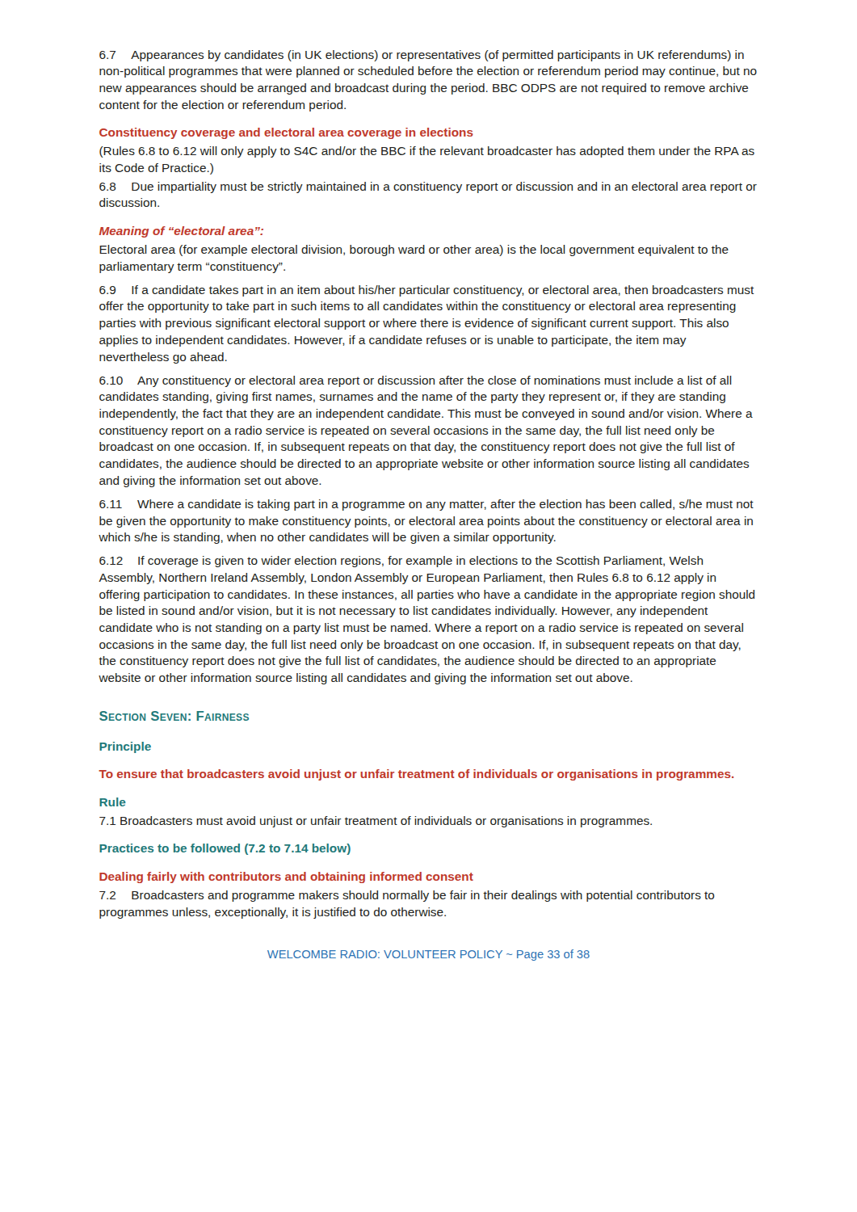6.7 Appearances by candidates (in UK elections) or representatives (of permitted participants in UK referendums) in non-political programmes that were planned or scheduled before the election or referendum period may continue, but no new appearances should be arranged and broadcast during the period. BBC ODPS are not required to remove archive content for the election or referendum period.
Constituency coverage and electoral area coverage in elections
(Rules 6.8 to 6.12 will only apply to S4C and/or the BBC if the relevant broadcaster has adopted them under the RPA as its Code of Practice.)
6.8 Due impartiality must be strictly maintained in a constituency report or discussion and in an electoral area report or discussion.
Meaning of “electoral area”:
Electoral area (for example electoral division, borough ward or other area) is the local government equivalent to the parliamentary term “constituency”.
6.9 If a candidate takes part in an item about his/her particular constituency, or electoral area, then broadcasters must offer the opportunity to take part in such items to all candidates within the constituency or electoral area representing parties with previous significant electoral support or where there is evidence of significant current support. This also applies to independent candidates. However, if a candidate refuses or is unable to participate, the item may nevertheless go ahead.
6.10 Any constituency or electoral area report or discussion after the close of nominations must include a list of all candidates standing, giving first names, surnames and the name of the party they represent or, if they are standing independently, the fact that they are an independent candidate. This must be conveyed in sound and/or vision. Where a constituency report on a radio service is repeated on several occasions in the same day, the full list need only be broadcast on one occasion. If, in subsequent repeats on that day, the constituency report does not give the full list of candidates, the audience should be directed to an appropriate website or other information source listing all candidates and giving the information set out above.
6.11 Where a candidate is taking part in a programme on any matter, after the election has been called, s/he must not be given the opportunity to make constituency points, or electoral area points about the constituency or electoral area in which s/he is standing, when no other candidates will be given a similar opportunity.
6.12 If coverage is given to wider election regions, for example in elections to the Scottish Parliament, Welsh Assembly, Northern Ireland Assembly, London Assembly or European Parliament, then Rules 6.8 to 6.12 apply in offering participation to candidates. In these instances, all parties who have a candidate in the appropriate region should be listed in sound and/or vision, but it is not necessary to list candidates individually. However, any independent candidate who is not standing on a party list must be named. Where a report on a radio service is repeated on several occasions in the same day, the full list need only be broadcast on one occasion. If, in subsequent repeats on that day, the constituency report does not give the full list of candidates, the audience should be directed to an appropriate website or other information source listing all candidates and giving the information set out above.
Section Seven: Fairness
Principle
To ensure that broadcasters avoid unjust or unfair treatment of individuals or organisations in programmes.
Rule
7.1 Broadcasters must avoid unjust or unfair treatment of individuals or organisations in programmes.
Practices to be followed (7.2 to 7.14 below)
Dealing fairly with contributors and obtaining informed consent
7.2 Broadcasters and programme makers should normally be fair in their dealings with potential contributors to programmes unless, exceptionally, it is justified to do otherwise.
WELCOMBE RADIO: VOLUNTEER POLICY ~ Page 33 of 38